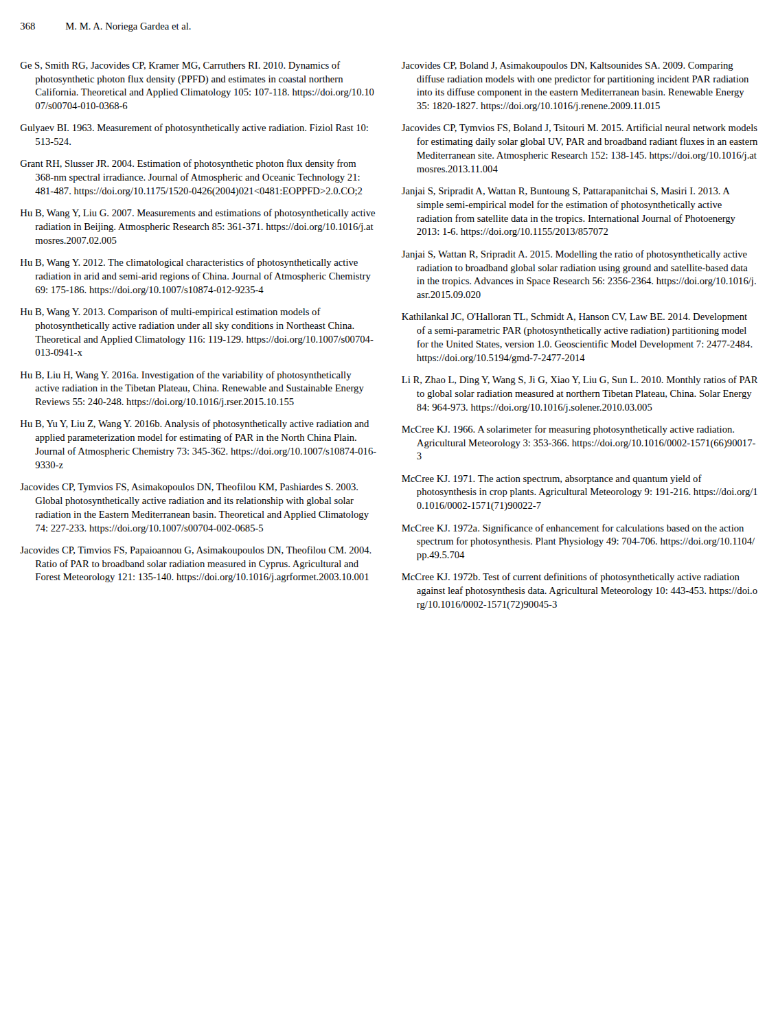368 M. M. A. Noriega Gardea et al.
Ge S, Smith RG, Jacovides CP, Kramer MG, Carruthers RI. 2010. Dynamics of photosynthetic photon flux density (PPFD) and estimates in coastal northern California. Theoretical and Applied Climatology 105: 107-118. https://doi.org/10.1007/s00704-010-0368-6
Gulyaev BI. 1963. Measurement of photosynthetically active radiation. Fiziol Rast 10: 513-524.
Grant RH, Slusser JR. 2004. Estimation of photosynthetic photon flux density from 368-nm spectral irradiance. Journal of Atmospheric and Oceanic Technology 21: 481-487. https://doi.org/10.1175/1520-0426(2004)021<0481:EOPPFD>2.0.CO;2
Hu B, Wang Y, Liu G. 2007. Measurements and estimations of photosynthetically active radiation in Beijing. Atmospheric Research 85: 361-371. https://doi.org/10.1016/j.atmosres.2007.02.005
Hu B, Wang Y. 2012. The climatological characteristics of photosynthetically active radiation in arid and semi-arid regions of China. Journal of Atmospheric Chemistry 69: 175-186. https://doi.org/10.1007/s10874-012-9235-4
Hu B, Wang Y. 2013. Comparison of multi-empirical estimation models of photosynthetically active radiation under all sky conditions in Northeast China. Theoretical and Applied Climatology 116: 119-129. https://doi.org/10.1007/s00704-013-0941-x
Hu B, Liu H, Wang Y. 2016a. Investigation of the variability of photosynthetically active radiation in the Tibetan Plateau, China. Renewable and Sustainable Energy Reviews 55: 240-248. https://doi.org/10.1016/j.rser.2015.10.155
Hu B, Yu Y, Liu Z, Wang Y. 2016b. Analysis of photosynthetically active radiation and applied parameterization model for estimating of PAR in the North China Plain. Journal of Atmospheric Chemistry 73: 345-362. https://doi.org/10.1007/s10874-016-9330-z
Jacovides CP, Tymvios FS, Asimakopoulos DN, Theofilou KM, Pashiardes S. 2003. Global photosynthetically active radiation and its relationship with global solar radiation in the Eastern Mediterranean basin. Theoretical and Applied Climatology 74: 227-233. https://doi.org/10.1007/s00704-002-0685-5
Jacovides CP, Timvios FS, Papaioannou G, Asimakoupoulos DN, Theofilou CM. 2004. Ratio of PAR to broadband solar radiation measured in Cyprus. Agricultural and Forest Meteorology 121: 135-140. https://doi.org/10.1016/j.agrformet.2003.10.001
Jacovides CP, Boland J, Asimakoupoulos DN, Kaltsounides SA. 2009. Comparing diffuse radiation models with one predictor for partitioning incident PAR radiation into its diffuse component in the eastern Mediterranean basin. Renewable Energy 35: 1820-1827. https://doi.org/10.1016/j.renene.2009.11.015
Jacovides CP, Tymvios FS, Boland J, Tsitouri M. 2015. Artificial neural network models for estimating daily solar global UV, PAR and broadband radiant fluxes in an eastern Mediterranean site. Atmospheric Research 152: 138-145. https://doi.org/10.1016/j.atmosres.2013.11.004
Janjai S, Sripradit A, Wattan R, Buntoung S, Pattarapanitchai S, Masiri I. 2013. A simple semi-empirical model for the estimation of photosynthetically active radiation from satellite data in the tropics. International Journal of Photoenergy 2013: 1-6. https://doi.org/10.1155/2013/857072
Janjai S, Wattan R, Sripradit A. 2015. Modelling the ratio of photosynthetically active radiation to broadband global solar radiation using ground and satellite-based data in the tropics. Advances in Space Research 56: 2356-2364. https://doi.org/10.1016/j.asr.2015.09.020
Kathilankal JC, O'Halloran TL, Schmidt A, Hanson CV, Law BE. 2014. Development of a semi-parametric PAR (photosynthetically active radiation) partitioning model for the United States, version 1.0. Geoscientific Model Development 7: 2477-2484. https://doi.org/10.5194/gmd-7-2477-2014
Li R, Zhao L, Ding Y, Wang S, Ji G, Xiao Y, Liu G, Sun L. 2010. Monthly ratios of PAR to global solar radiation measured at northern Tibetan Plateau, China. Solar Energy 84: 964-973. https://doi.org/10.1016/j.solener.2010.03.005
McCree KJ. 1966. A solarimeter for measuring photosynthetically active radiation. Agricultural Meteorology 3: 353-366. https://doi.org/10.1016/0002-1571(66)90017-3
McCree KJ. 1971. The action spectrum, absorptance and quantum yield of photosynthesis in crop plants. Agricultural Meteorology 9: 191-216. https://doi.org/10.1016/0002-1571(71)90022-7
McCree KJ. 1972a. Significance of enhancement for calculations based on the action spectrum for photosynthesis. Plant Physiology 49: 704-706. https://doi.org/10.1104/pp.49.5.704
McCree KJ. 1972b. Test of current definitions of photosynthetically active radiation against leaf photosynthesis data. Agricultural Meteorology 10: 443-453. https://doi.org/10.1016/0002-1571(72)90045-3